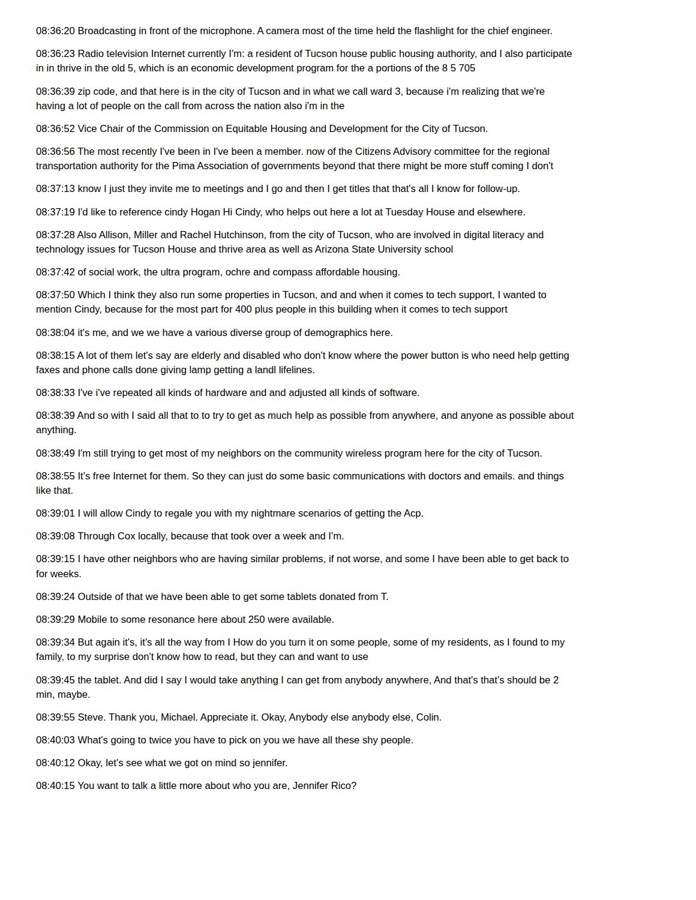08:36:20 Broadcasting in front of the microphone. A camera most of the time held the flashlight for the chief engineer.
08:36:23 Radio television Internet currently I'm: a resident of Tucson house public housing authority, and I also participate in in thrive in the old 5, which is an economic development program for the a portions of the 8 5 705
08:36:39 zip code, and that here is in the city of Tucson and in what we call ward 3, because i'm realizing that we're having a lot of people on the call from across the nation also i'm in the
08:36:52 Vice Chair of the Commission on Equitable Housing and Development for the City of Tucson.
08:36:56 The most recently I've been in I've been a member. now of the Citizens Advisory committee for the regional transportation authority for the Pima Association of governments beyond that there might be more stuff coming I don't
08:37:13 know I just they invite me to meetings and I go and then I get titles that that's all I know for follow-up.
08:37:19 I'd like to reference cindy Hogan Hi Cindy, who helps out here a lot at Tuesday House and elsewhere.
08:37:28 Also Allison, Miller and Rachel Hutchinson, from the city of Tucson, who are involved in digital literacy and technology issues for Tucson House and thrive area as well as Arizona State University school
08:37:42 of social work, the ultra program, ochre and compass affordable housing.
08:37:50 Which I think they also run some properties in Tucson, and and when it comes to tech support, I wanted to mention Cindy, because for the most part for 400 plus people in this building when it comes to tech support
08:38:04 it's me, and we we have a various diverse group of demographics here.
08:38:15 A lot of them let's say are elderly and disabled who don't know where the power button is who need help getting faxes and phone calls done giving lamp getting a landl lifelines.
08:38:33 I've i've repeated all kinds of hardware and and adjusted all kinds of software.
08:38:39 And so with I said all that to to try to get as much help as possible from anywhere, and anyone as possible about anything.
08:38:49 I'm still trying to get most of my neighbors on the community wireless program here for the city of Tucson.
08:38:55 It's free Internet for them. So they can just do some basic communications with doctors and emails. and things like that.
08:39:01 I will allow Cindy to regale you with my nightmare scenarios of getting the Acp.
08:39:08 Through Cox locally, because that took over a week and I'm.
08:39:15 I have other neighbors who are having similar problems, if not worse, and some I have been able to get back to for weeks.
08:39:24 Outside of that we have been able to get some tablets donated from T.
08:39:29 Mobile to some resonance here about 250 were available.
08:39:34 But again it's, it's all the way from I How do you turn it on some people, some of my residents, as I found to my family, to my surprise don't know how to read, but they can and want to use
08:39:45 the tablet. And did I say I would take anything I can get from anybody anywhere, And that's that's should be 2 min, maybe.
08:39:55 Steve. Thank you, Michael. Appreciate it. Okay, Anybody else anybody else, Colin.
08:40:03 What's going to twice you have to pick on you we have all these shy people.
08:40:12 Okay, let's see what we got on mind so jennifer.
08:40:15 You want to talk a little more about who you are, Jennifer Rico?